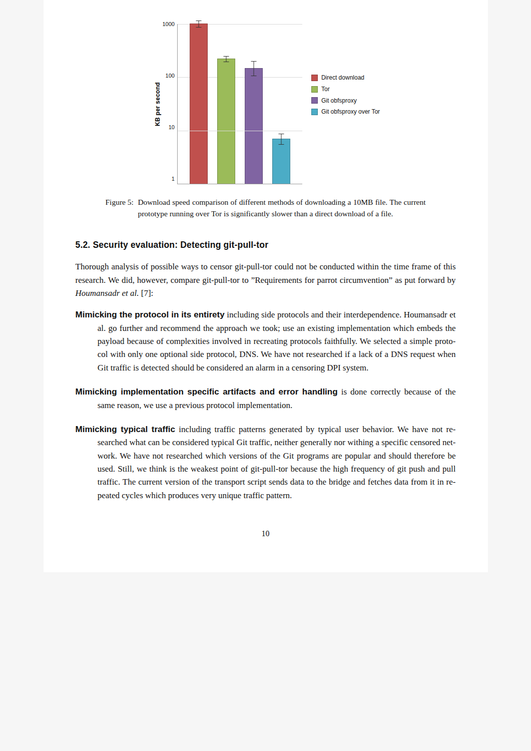KB per second
1000 100 10 1
Direct download
Tor
Git obfsproxy
Git obfsproxy over Tor
Figure 5: Download speed comparison of different methods of downloading a 10MB file. The current prototype running over Tor is significantly slower than a direct download of a file.
5.2. Security evaluation: Detecting git-pull-tor
Thorough analysis of possible ways to censor git-pull-tor could not be conducted within the time frame of this research. We did, however, compare git-pull-tor to ”Requirements for parrot circumvention” as put forward by Houmansadr et al. [7]:
Mimicking the protocol in its entirety including side protocols and their interdependence. Houmansadr et al. go further and recommend the approach we took; use an existing implementation which embeds the payload because of complexities involved in recreating protocols faithfully. We selected a simple protocol with only one optional side protocol, DNS. We have not researched if a lack of a DNS request when Git traffic is detected should be considered an alarm in a censoring DPI system.
Mimicking implementation specific artifacts and error handling is done correctly because of the same reason, we use a previous protocol implementation.
Mimicking typical traffic including traffic patterns generated by typical user behavior. We have not researched what can be considered typical Git traffic, neither generally nor withing a specific censored network. We have not researched which versions of the Git programs are popular and should therefore be used. Still, we think is the weakest point of git-pull-tor because the high frequency of git push and pull traffic. The current version of the transport script sends data to the bridge and fetches data from it in repeated cycles which produces very unique traffic pattern.
10